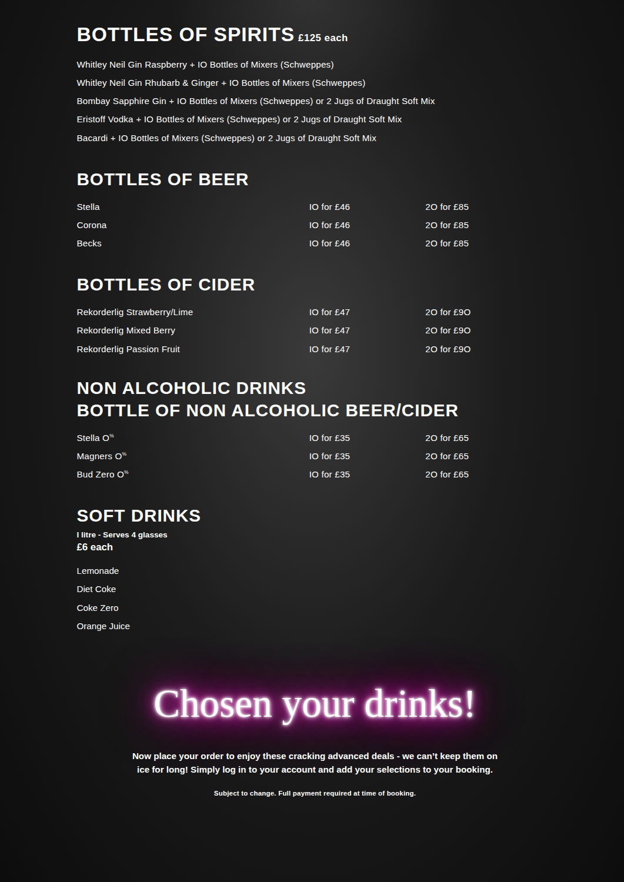Bottles of Spirits
£125 each
Whitley Neil Gin Raspberry + IO Bottles of Mixers (Schweppes)
Whitley Neil Gin Rhubarb & Ginger + IO Bottles of Mixers (Schweppes)
Bombay Sapphire Gin + IO Bottles of Mixers (Schweppes) or 2 Jugs of Draught Soft Mix
Eristoff Vodka + IO Bottles of Mixers (Schweppes) or 2 Jugs of Draught Soft Mix
Bacardi + IO Bottles of Mixers (Schweppes) or 2 Jugs of Draught Soft Mix
Bottles of Beer
| Stella | IO for £46 | 2O for £85 |
| Corona | IO for £46 | 2O for £85 |
| Becks | IO for £46 | 2O for £85 |
Bottles of Cider
| Rekorderlig Strawberry/Lime | IO for £47 | 2O for £9O |
| Rekorderlig Mixed Berry | IO for £47 | 2O for £9O |
| Rekorderlig Passion Fruit | IO for £47 | 2O for £9O |
Non Alcoholic Drinks
Bottle of Non Alcoholic Beer/Cider
| Stella O % | IO for £35 | 2O for £65 |
| Magners O % | IO for £35 | 2O for £65 |
| Bud Zero O % | IO for £35 | 2O for £65 |
Soft Drinks
I litre - Serves 4 glasses
£6 each
Lemonade
Diet Coke
Coke Zero
Orange Juice
Chosen your drinks!
Now place your order to enjoy these cracking advanced deals - we can’t keep them on ice for long! Simply log in to your account and add your selections to your booking.
Subject to change. Full payment required at time of booking.